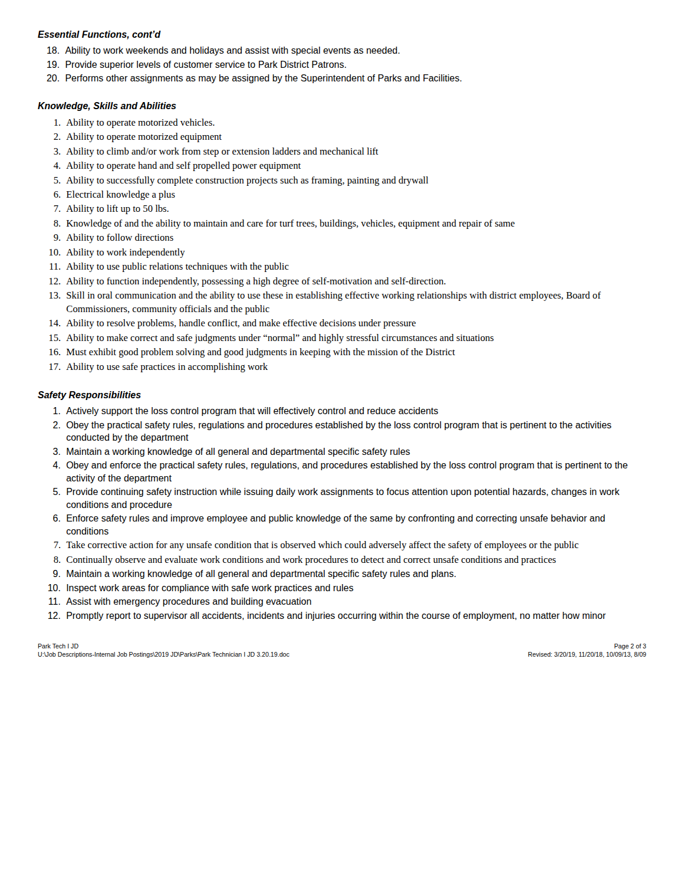Essential Functions, cont’d
Ability to work weekends and holidays and assist with special events as needed.
Provide superior levels of customer service to Park District Patrons.
Performs other assignments as may be assigned by the Superintendent of Parks and Facilities.
Knowledge, Skills and Abilities
Ability to operate motorized vehicles.
Ability to operate motorized equipment
Ability to climb and/or work from step or extension ladders and mechanical lift
Ability to operate hand and self propelled power equipment
Ability to successfully complete construction projects such as framing, painting and drywall
Electrical knowledge a plus
Ability to lift up to 50 lbs.
Knowledge of and the ability to maintain and care for turf trees, buildings, vehicles, equipment and repair of same
Ability to follow directions
Ability to work independently
Ability to use public relations techniques with the public
Ability to function independently, possessing a high degree of self-motivation and self-direction.
Skill in oral communication and the ability to use these in establishing effective working relationships with district employees, Board of Commissioners, community officials and the public
Ability to resolve problems, handle conflict, and make effective decisions under pressure
Ability to make correct and safe judgments under “normal” and highly stressful circumstances and situations
Must exhibit good problem solving and good judgments in keeping with the mission of the District
Ability to use safe practices in accomplishing work
Safety Responsibilities
Actively support the loss control program that will effectively control and reduce accidents
Obey the practical safety rules, regulations and procedures established by the loss control program that is pertinent to the activities conducted by the department
Maintain a working knowledge of all general and departmental specific safety rules
Obey and enforce the practical safety rules, regulations, and procedures established by the loss control program that is pertinent to the activity of the department
Provide continuing safety instruction while issuing daily work assignments to focus attention upon potential hazards, changes in work conditions and procedure
Enforce safety rules and improve employee and public knowledge of the same by confronting and correcting unsafe behavior and conditions
Take corrective action for any unsafe condition that is observed which could adversely affect the safety of employees or the public
Continually observe and evaluate work conditions and work procedures to detect and correct unsafe conditions and practices
Maintain a working knowledge of all general and departmental specific safety rules and plans.
Inspect work areas for compliance with safe work practices and rules
Assist with emergency procedures and building evacuation
Promptly report to supervisor all accidents, incidents and injuries occurring within the course of employment, no matter how minor
Park Tech I JD
U:\Job Descriptions-Internal Job Postings\2019 JD\Parks\Park Technician I JD 3.20.19.doc
Page 2 of 3
Revised: 3/20/19, 11/20/18, 10/09/13, 8/09